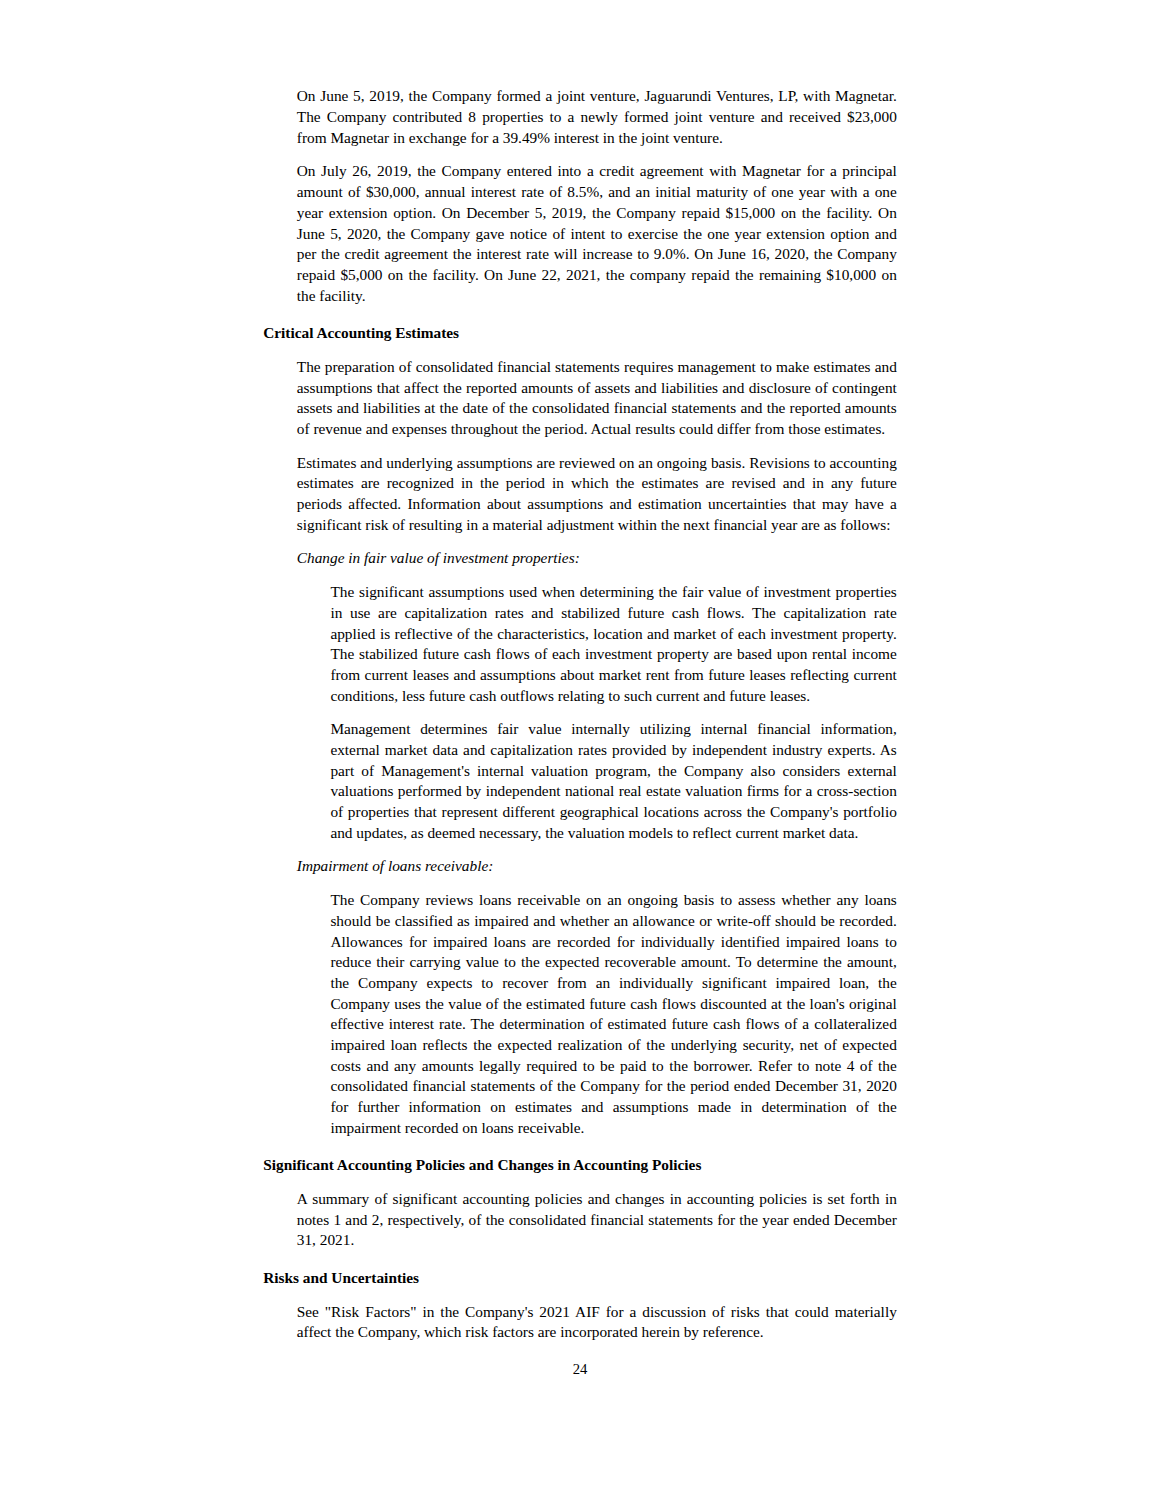On June 5, 2019, the Company formed a joint venture, Jaguarundi Ventures, LP, with Magnetar. The Company contributed 8 properties to a newly formed joint venture and received $23,000 from Magnetar in exchange for a 39.49% interest in the joint venture.
On July 26, 2019, the Company entered into a credit agreement with Magnetar for a principal amount of $30,000, annual interest rate of 8.5%, and an initial maturity of one year with a one year extension option. On December 5, 2019, the Company repaid $15,000 on the facility. On June 5, 2020, the Company gave notice of intent to exercise the one year extension option and per the credit agreement the interest rate will increase to 9.0%. On June 16, 2020, the Company repaid $5,000 on the facility. On June 22, 2021, the company repaid the remaining $10,000 on the facility.
Critical Accounting Estimates
The preparation of consolidated financial statements requires management to make estimates and assumptions that affect the reported amounts of assets and liabilities and disclosure of contingent assets and liabilities at the date of the consolidated financial statements and the reported amounts of revenue and expenses throughout the period. Actual results could differ from those estimates.
Estimates and underlying assumptions are reviewed on an ongoing basis. Revisions to accounting estimates are recognized in the period in which the estimates are revised and in any future periods affected. Information about assumptions and estimation uncertainties that may have a significant risk of resulting in a material adjustment within the next financial year are as follows:
Change in fair value of investment properties:
The significant assumptions used when determining the fair value of investment properties in use are capitalization rates and stabilized future cash flows. The capitalization rate applied is reflective of the characteristics, location and market of each investment property. The stabilized future cash flows of each investment property are based upon rental income from current leases and assumptions about market rent from future leases reflecting current conditions, less future cash outflows relating to such current and future leases.
Management determines fair value internally utilizing internal financial information, external market data and capitalization rates provided by independent industry experts. As part of Management's internal valuation program, the Company also considers external valuations performed by independent national real estate valuation firms for a cross-section of properties that represent different geographical locations across the Company's portfolio and updates, as deemed necessary, the valuation models to reflect current market data.
Impairment of loans receivable:
The Company reviews loans receivable on an ongoing basis to assess whether any loans should be classified as impaired and whether an allowance or write-off should be recorded. Allowances for impaired loans are recorded for individually identified impaired loans to reduce their carrying value to the expected recoverable amount. To determine the amount, the Company expects to recover from an individually significant impaired loan, the Company uses the value of the estimated future cash flows discounted at the loan's original effective interest rate. The determination of estimated future cash flows of a collateralized impaired loan reflects the expected realization of the underlying security, net of expected costs and any amounts legally required to be paid to the borrower. Refer to note 4 of the consolidated financial statements of the Company for the period ended December 31, 2020 for further information on estimates and assumptions made in determination of the impairment recorded on loans receivable.
Significant Accounting Policies and Changes in Accounting Policies
A summary of significant accounting policies and changes in accounting policies is set forth in notes 1 and 2, respectively, of the consolidated financial statements for the year ended December 31, 2021.
Risks and Uncertainties
See "Risk Factors" in the Company's 2021 AIF for a discussion of risks that could materially affect the Company, which risk factors are incorporated herein by reference.
24